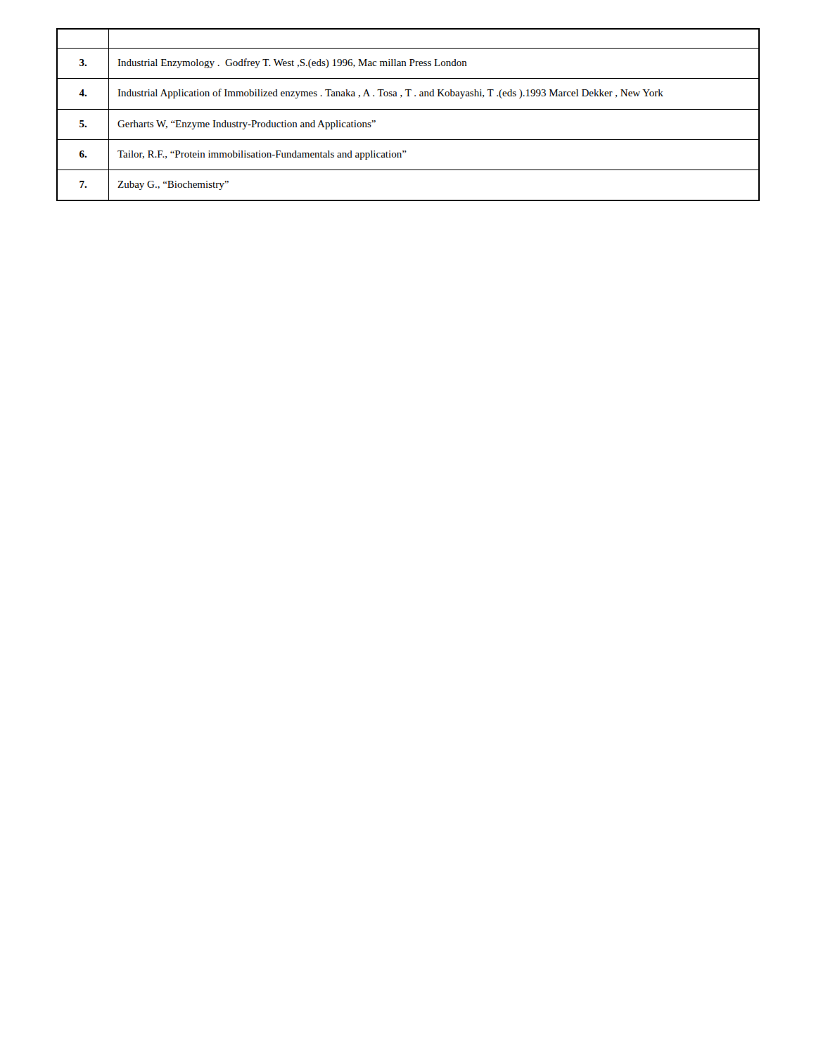| 3. | Industrial Enzymology . Godfrey T. West ,S.(eds) 1996, Mac millan Press London |
| 4. | Industrial Application of Immobilized enzymes . Tanaka , A . Tosa , T . and Kobayashi, T .(eds ).1993 Marcel Dekker , New York |
| 5. | Gerharts W, “Enzyme Industry-Production and Applications” |
| 6. | Tailor, R.F., “Protein immobilisation-Fundamentals and application” |
| 7. | Zubay G., “Biochemistry” |